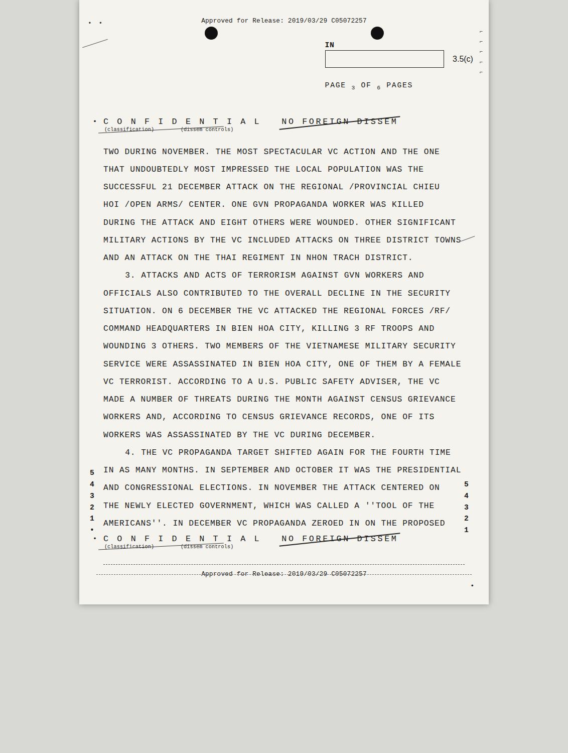• •
Approved for Release: 2019/03/29 C05072257
⌐
⌐
⌐
⌐
⌐
IN
3.5(c)
PAGE 3 OF 6 PAGES
• C O N F I D E N T I A L NO FOREIGN DISSEM
(classification)(dissem controls)
TWO DURING NOVEMBER. THE MOST SPECTACULAR VC ACTION AND THE ONE
THAT UNDOUBTEDLY MOST IMPRESSED THE LOCAL POPULATION WAS THE
SUCCESSFUL 21 DECEMBER ATTACK ON THE REGIONAL /PROVINCIAL CHIEU
HOI /OPEN ARMS/ CENTER. ONE GVN PROPAGANDA WORKER WAS KILLED
DURING THE ATTACK AND EIGHT OTHERS WERE WOUNDED. OTHER SIGNIFICANT
MILITARY ACTIONS BY THE VC INCLUDED ATTACKS ON THREE DISTRICT TOWNS
AND AN ATTACK ON THE THAI REGIMENT IN NHON TRACH DISTRICT.
3. ATTACKS AND ACTS OF TERRORISM AGAINST GVN WORKERS AND
OFFICIALS ALSO CONTRIBUTED TO THE OVERALL DECLINE IN THE SECURITY
SITUATION. ON 6 DECEMBER THE VC ATTACKED THE REGIONAL FORCES /RF/
COMMAND HEADQUARTERS IN BIEN HOA CITY, KILLING 3 RF TROOPS AND
WOUNDING 3 OTHERS. TWO MEMBERS OF THE VIETNAMESE MILITARY SECURITY
SERVICE WERE ASSASSINATED IN BIEN HOA CITY, ONE OF THEM BY A FEMALE
VC TERRORIST. ACCORDING TO A U.S. PUBLIC SAFETY ADVISER, THE VC
MADE A NUMBER OF THREATS DURING THE MONTH AGAINST CENSUS GRIEVANCE
WORKERS AND, ACCORDING TO CENSUS GRIEVANCE RECORDS, ONE OF ITS
WORKERS WAS ASSASSINATED BY THE VC DURING DECEMBER.
4. THE VC PROPAGANDA TARGET SHIFTED AGAIN FOR THE FOURTH TIME
IN AS MANY MONTHS. IN SEPTEMBER AND OCTOBER IT WAS THE PRESIDENTIAL
AND CONGRESSIONAL ELECTIONS. IN NOVEMBER THE ATTACK CENTERED ON
THE NEWLY ELECTED GOVERNMENT, WHICH WAS CALLED A ''TOOL OF THE
AMERICANS''. IN DECEMBER VC PROPAGANDA ZEROED IN ON THE PROPOSED
5
4
3
2
1
•
5
4
3
2
1
• C O N F I D E N T I A L NO FOREIGN DISSEM
(classification)(dissem controls)
•
Approved for Release: 2019/03/29 C05072257